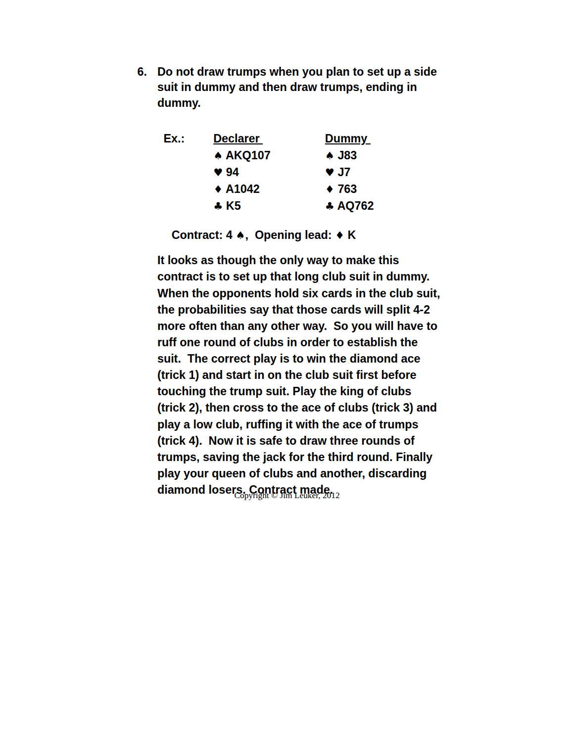6.
Do not draw trumps when you plan to set up a side suit in dummy and then draw trumps, ending in dummy.
| Ex.: | Declarer | Dummy |
| | ♠ AKQ107 | ♠ J83 |
| | ♥ 94 | ♥ J7 |
| | ♦ A1042 | ♦ 763 |
| | ♣ K5 | ♣ AQ762 |
Contract: 4 ♠, Opening lead: ♦ K
It looks as though the only way to make this contract is to set up that long club suit in dummy. When the opponents hold six cards in the club suit, the probabilities say that those cards will split 4-2 more often than any other way. So you will have to ruff one round of clubs in order to establish the suit. The correct play is to win the diamond ace (trick 1) and start in on the club suit first before touching the trump suit. Play the king of clubs (trick 2), then cross to the ace of clubs (trick 3) and play a low club, ruffing it with the ace of trumps (trick 4). Now it is safe to draw three rounds of trumps, saving the jack for the third round. Finally play your queen of clubs and another, discarding diamond losers. Contract made.
Copyright © Jim Leuker, 2012